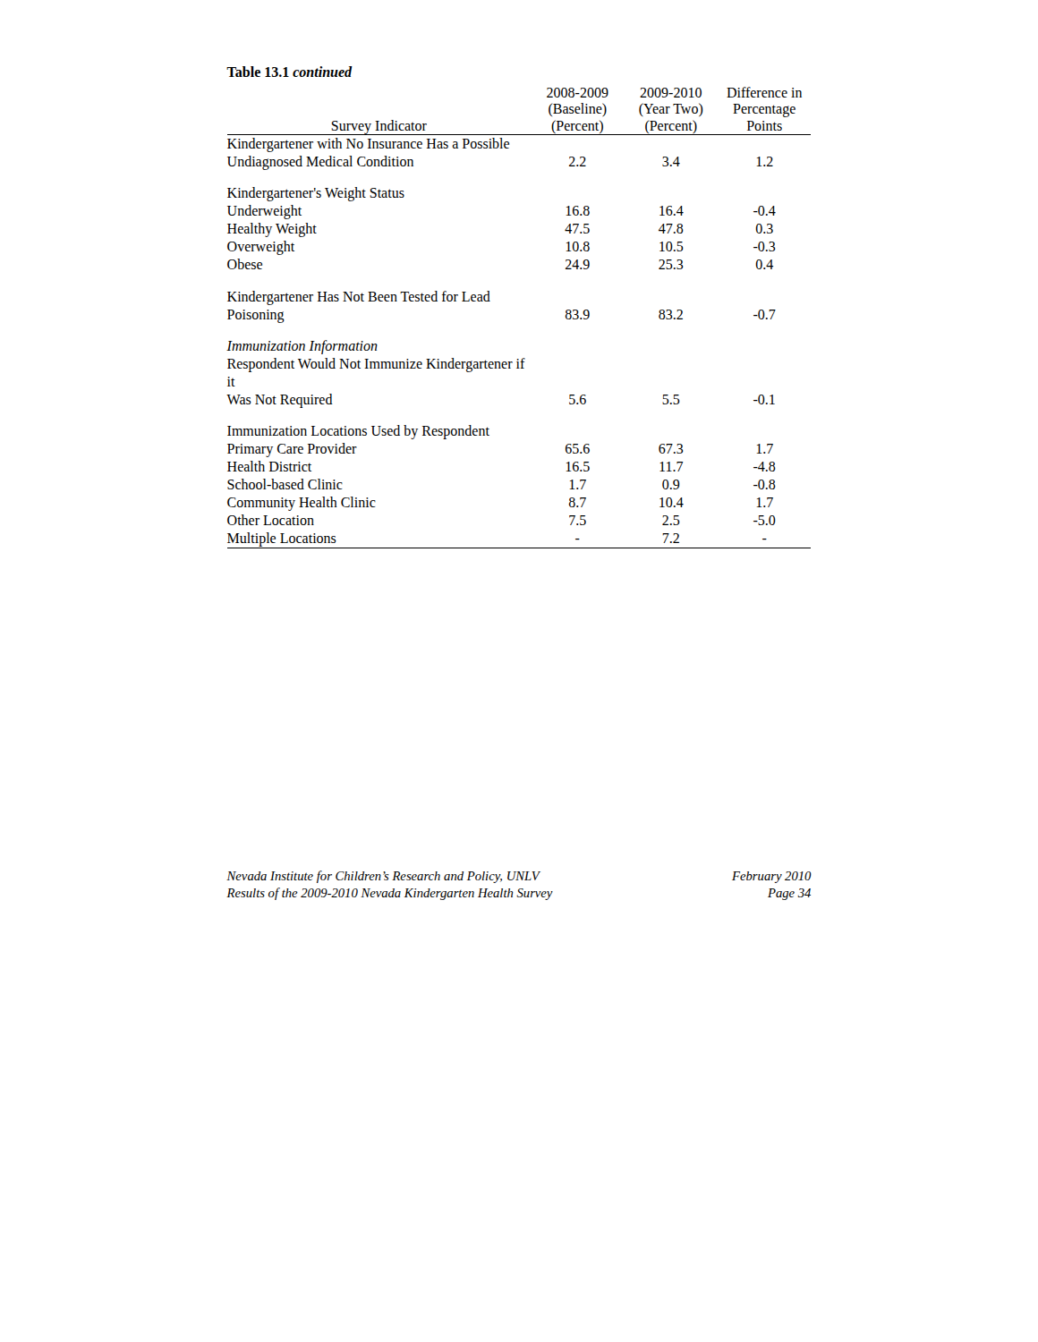Table 13.1 continued
| | 2008-2009 | 2009-2010 | Difference in |
| | (Baseline) | (Year Two) | Percentage |
| Survey Indicator | (Percent) | (Percent) | Points |
| Kindergartener with No Insurance Has a Possible | | | |
| Undiagnosed Medical Condition | 2.2 | 3.4 | 1.2 |
| Kindergartener's Weight Status | | | |
| Underweight | 16.8 | 16.4 | -0.4 |
| Healthy Weight | 47.5 | 47.8 | 0.3 |
| Overweight | 10.8 | 10.5 | -0.3 |
| Obese | 24.9 | 25.3 | 0.4 |
| Kindergartener Has Not Been Tested for Lead Poisoning | 83.9 | 83.2 | -0.7 |
| Immunization Information | | | |
| Respondent Would Not Immunize Kindergartener if it | | | |
| Was Not Required | 5.6 | 5.5 | -0.1 |
| Immunization Locations Used by Respondent | | | |
| Primary Care Provider | 65.6 | 67.3 | 1.7 |
| Health District | 16.5 | 11.7 | -4.8 |
| School-based Clinic | 1.7 | 0.9 | -0.8 |
| Community Health Clinic | 8.7 | 10.4 | 1.7 |
| Other Location | 7.5 | 2.5 | -5.0 |
| Multiple Locations | - | 7.2 | - |
Nevada Institute for Children’s Research and Policy, UNLV
Results of the 2009-2010 Nevada Kindergarten Health Survey
February 2010
Page 34